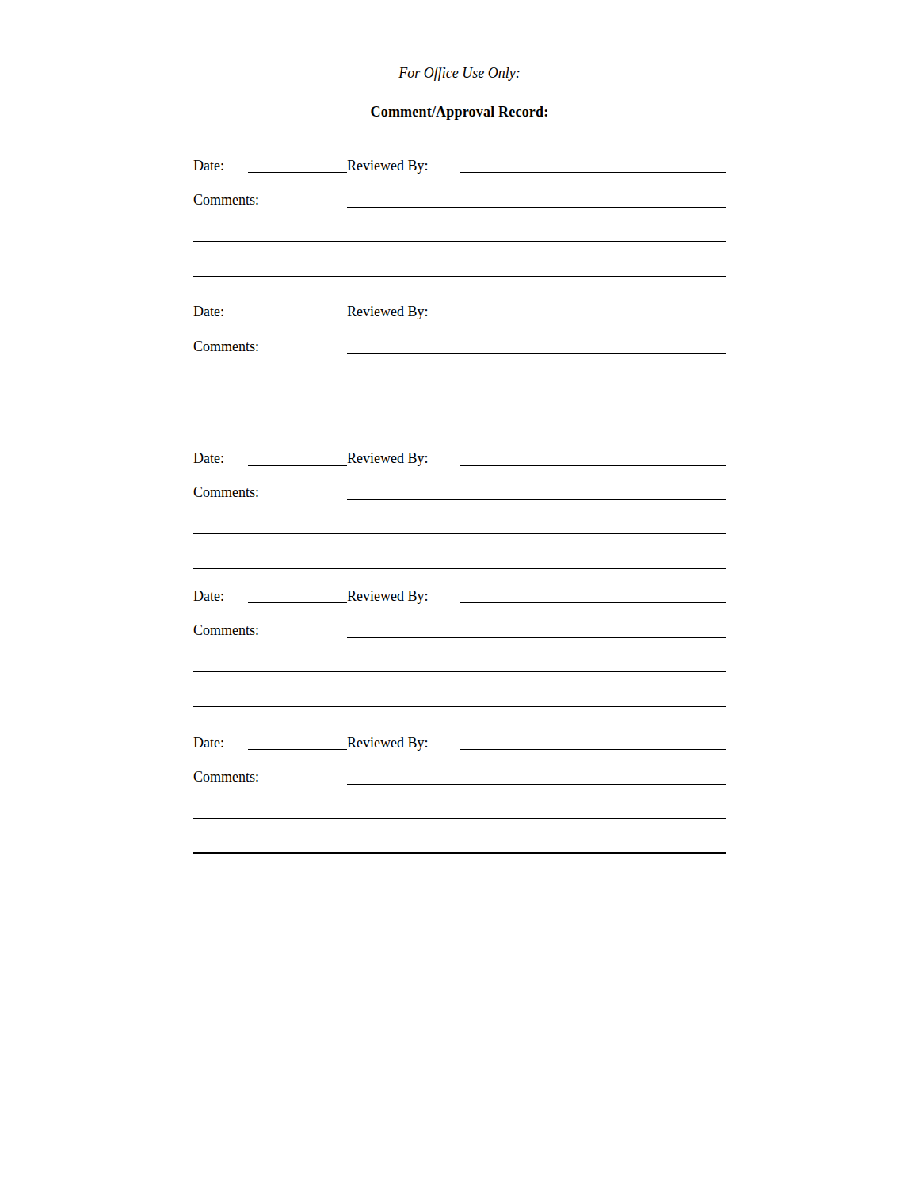For Office Use Only:
Comment/Approval Record:
| Date: | | Reviewed By: | |
| Comments: | |
| Date: | | Reviewed By: | |
| Comments: | |
| Date: | | Reviewed By: | |
| Comments: | |
| Date: | | Reviewed By: | |
| Comments: | |
| Date: | | Reviewed By: | |
| Comments: | |